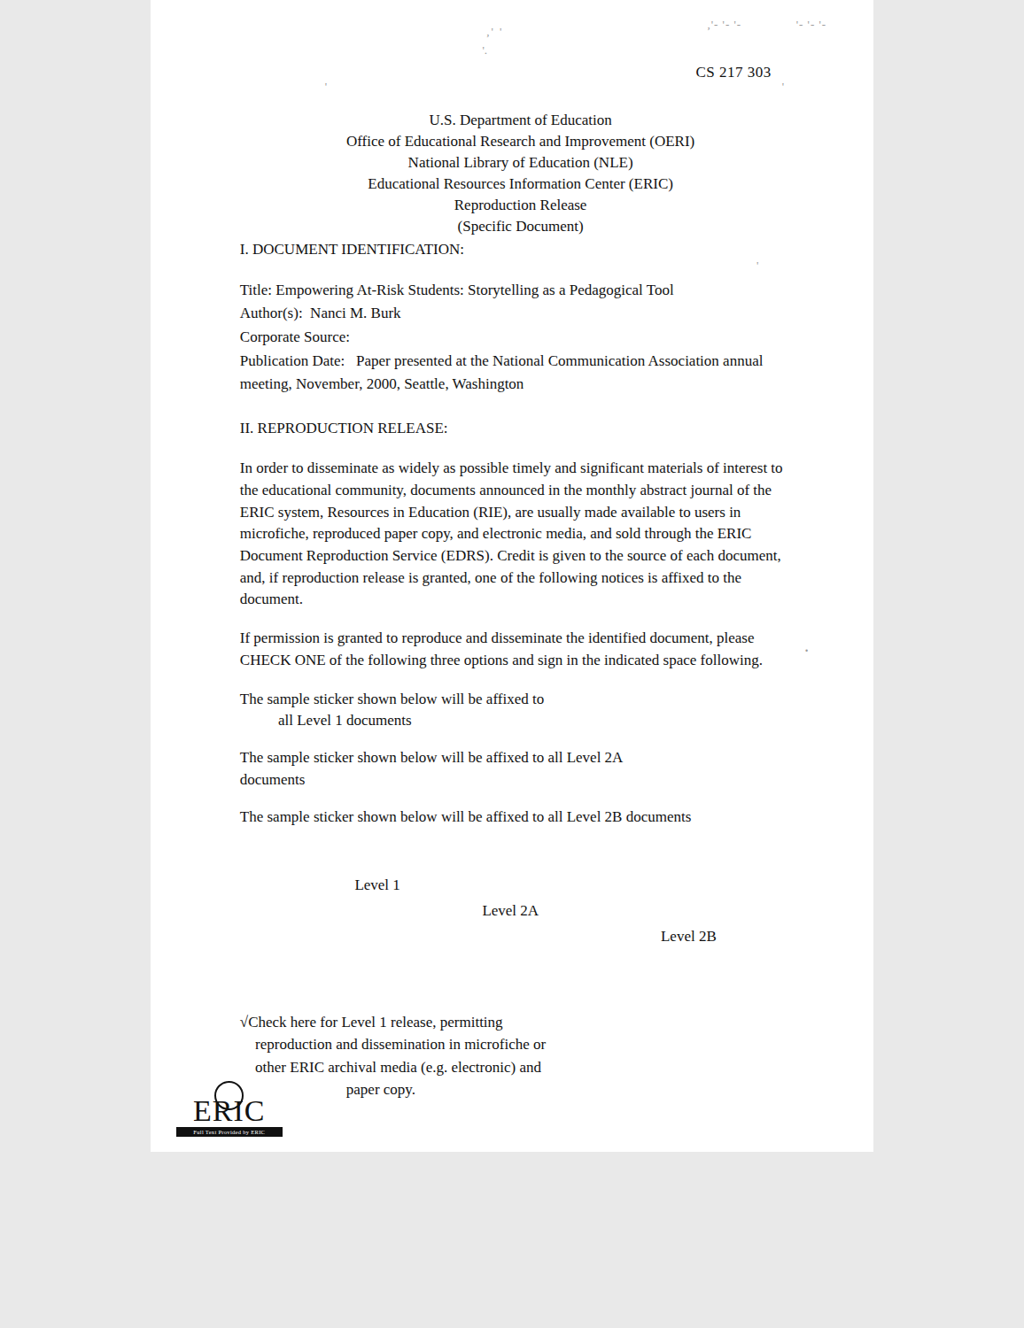,' ' '. ,'- '- '- '- '- '- ' ' ' ·
CS 217 303
U.S. Department of Education
Office of Educational Research and Improvement (OERI)
National Library of Education (NLE)
Educational Resources Information Center (ERIC)
Reproduction Release
(Specific Document)
I. DOCUMENT IDENTIFICATION:
Title: Empowering At-Risk Students: Storytelling as a Pedagogical Tool
Author(s): Nanci M. Burk
Corporate Source:
Publication Date: Paper presented at the National Communication Association annual
meeting, November, 2000, Seattle, Washington
II. REPRODUCTION RELEASE:
In order to disseminate as widely as possible timely and significant materials of interest to the educational community, documents announced in the monthly abstract journal of the ERIC system, Resources in Education (RIE), are usually made available to users in microfiche, reproduced paper copy, and electronic media, and sold through the ERIC Document Reproduction Service (EDRS). Credit is given to the source of each document, and, if reproduction release is granted, one of the following notices is affixed to the document.
If permission is granted to reproduce and disseminate the identified document, please CHECK ONE of the following three options and sign in the indicated space following.
The sample sticker shown below will be affixed to all Level 1 documents
The sample sticker shown below will be affixed to all Level 2A
documents
The sample sticker shown below will be affixed to all Level 2B documents
Level 1 Level 2A Level 2B
√Check here for Level 1 release, permitting reproduction and dissemination in microfiche or other ERIC archival media (e.g. electronic) and paper copy.
ERIC
Full Text Provided by ERIC